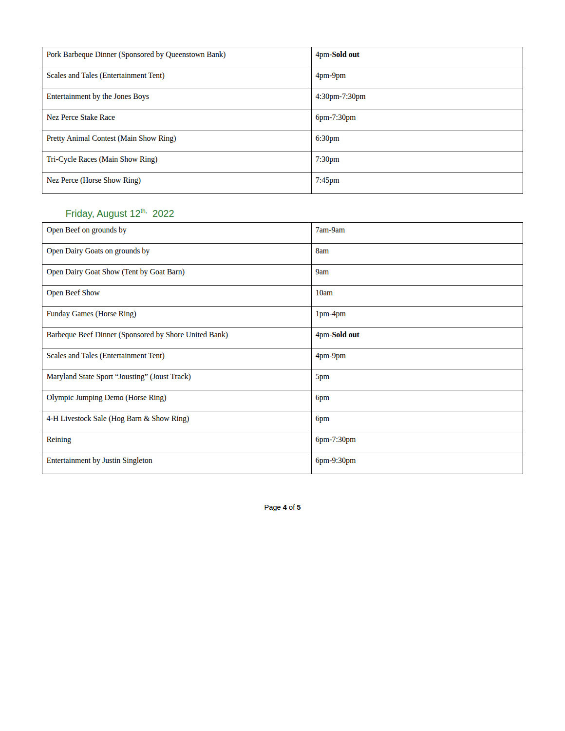| Pork Barbeque Dinner (Sponsored by Queenstown Bank) | 4pm- Sold out |
| Scales and Tales (Entertainment Tent) | 4pm-9pm |
| Entertainment by the Jones Boys | 4:30pm-7:30pm |
| Nez Perce Stake Race | 6pm-7:30pm |
| Pretty Animal Contest (Main Show Ring) | 6:30pm |
| Tri-Cycle Races (Main Show Ring) | 7:30pm |
| Nez Perce (Horse Show Ring) | 7:45pm |
Friday, August 12th, 2022
| Open Beef on grounds by | 7am-9am |
| Open Dairy Goats on grounds by | 8am |
| Open Dairy Goat Show (Tent by Goat Barn) | 9am |
| Open Beef Show | 10am |
| Funday Games (Horse Ring) | 1pm-4pm |
| Barbeque Beef Dinner (Sponsored by Shore United Bank) | 4pm- Sold out |
| Scales and Tales (Entertainment Tent) | 4pm-9pm |
| Maryland State Sport “Jousting” (Joust Track) | 5pm |
| Olympic Jumping Demo (Horse Ring) | 6pm |
| 4-H Livestock Sale (Hog Barn & Show Ring) | 6pm |
| Reining | 6pm-7:30pm |
| Entertainment by Justin Singleton | 6pm-9:30pm |
Page 4 of 5